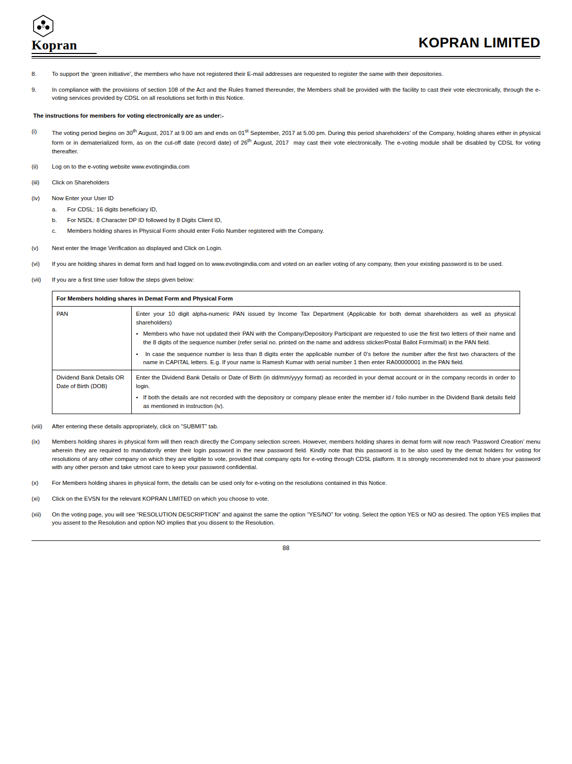Kopran
KOPRAN LIMITED
8.
To support the ‘green initiative’, the members who have not registered their E-mail addresses are requested to register the same with their depositories.
9.
In compliance with the provisions of section 108 of the Act and the Rules framed thereunder, the Members shall be provided with the facility to cast their vote electronically, through the e-voting services provided by CDSL on all resolutions set forth in this Notice.
The instructions for members for voting electronically are as under:-
(i)
The voting period begins on 30th August, 2017 at 9.00 am and ends on 01st September, 2017 at 5.00 pm. During this period shareholders’ of the Company, holding shares either in physical form or in dematerialized form, as on the cut-off date (record date) of 26th August, 2017 may cast their vote electronically. The e-voting module shall be disabled by CDSL for voting thereafter.
(ii)
Log on to the e-voting website www.evotingindia.com
(iii)
Click on Shareholders
(iv)
Now Enter your User ID
a. For CDSL: 16 digits beneficiary ID,
b. For NSDL: 8 Character DP ID followed by 8 Digits Client ID,
c. Members holding shares in Physical Form should enter Folio Number registered with the Company.
(v)
Next enter the Image Verification as displayed and Click on Login.
(vi)
If you are holding shares in demat form and had logged on to www.evotingindia.com and voted on an earlier voting of any company, then your existing password is to be used.
(vii)
If you are a first time user follow the steps given below:
| For Members holding shares in Demat Form and Physical Form |
| --- |
| PAN | Enter your 10 digit alpha-numeric PAN issued by Income Tax Department (Applicable for both demat shareholders as well as physical shareholders) • Members who have not updated their PAN with the Company/Depository Participant are requested to use the first two letters of their name and the 8 digits of the sequence number (refer serial no. printed on the name and address sticker/Postal Ballot Form/mail) in the PAN field. • In case the sequence number is less than 8 digits enter the applicable number of 0’s before the number after the first two characters of the name in CAPITAL letters. E.g. If your name is Ramesh Kumar with serial number 1 then enter RA00000001 in the PAN field. |
| Dividend Bank Details OR Date of Birth (DOB) | Enter the Dividend Bank Details or Date of Birth (in dd/mm/yyyy format) as recorded in your demat account or in the company records in order to login. • If both the details are not recorded with the depository or company please enter the member id / folio number in the Dividend Bank details field as mentioned in instruction (iv). |
(viii)
After entering these details appropriately, click on “SUBMIT” tab.
(ix)
Members holding shares in physical form will then reach directly the Company selection screen. However, members holding shares in demat form will now reach ‘Password Creation’ menu wherein they are required to mandatorily enter their login password in the new password field. Kindly note that this password is to be also used by the demat holders for voting for resolutions of any other company on which they are eligible to vote, provided that company opts for e-voting through CDSL platform. It is strongly recommended not to share your password with any other person and take utmost care to keep your password confidential.
(x)
For Members holding shares in physical form, the details can be used only for e-voting on the resolutions contained in this Notice.
(xi)
Click on the EVSN for the relevant KOPRAN LIMITED on which you choose to vote.
(xii)
On the voting page, you will see “RESOLUTION DESCRIPTION” and against the same the option “YES/NO” for voting. Select the option YES or NO as desired. The option YES implies that you assent to the Resolution and option NO implies that you dissent to the Resolution.
88